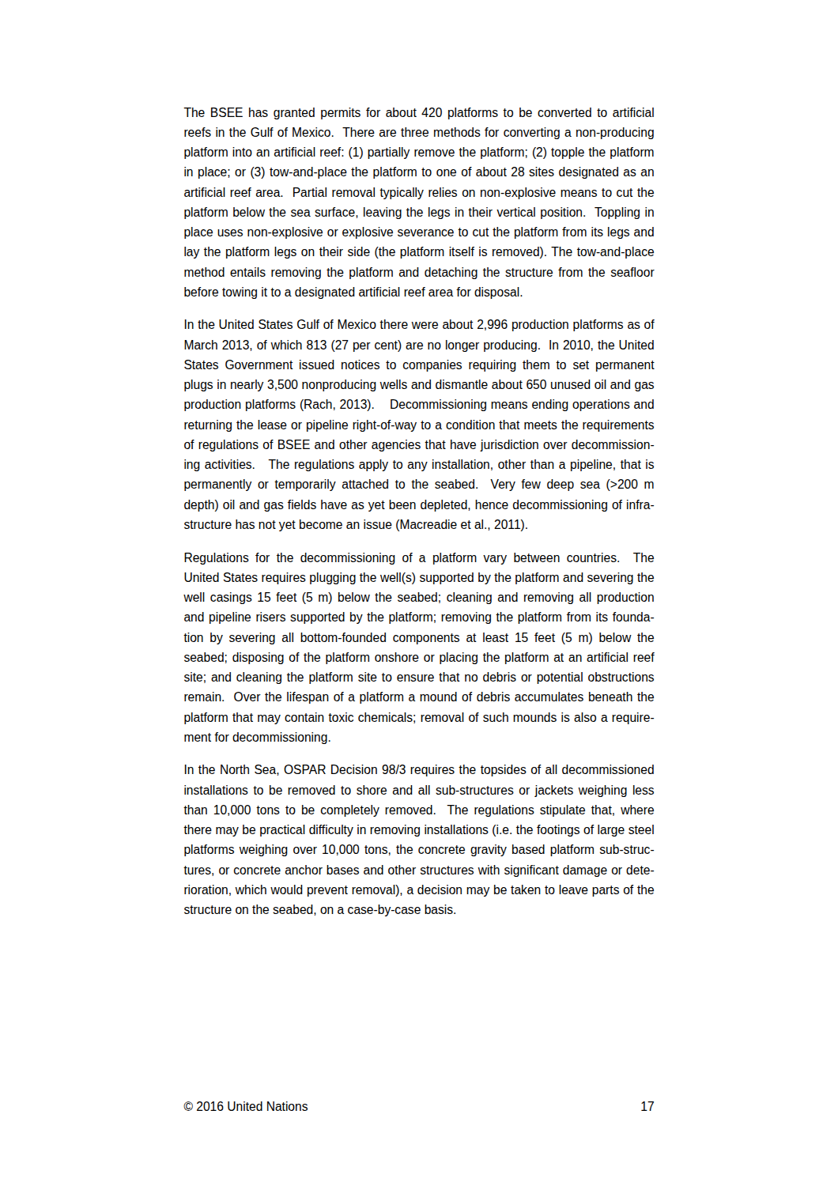The BSEE has granted permits for about 420 platforms to be converted to artificial reefs in the Gulf of Mexico. There are three methods for converting a non-producing platform into an artificial reef: (1) partially remove the platform; (2) topple the platform in place; or (3) tow-and-place the platform to one of about 28 sites designated as an artificial reef area. Partial removal typically relies on non-explosive means to cut the platform below the sea surface, leaving the legs in their vertical position. Toppling in place uses non-explosive or explosive severance to cut the platform from its legs and lay the platform legs on their side (the platform itself is removed). The tow-and-place method entails removing the platform and detaching the structure from the seafloor before towing it to a designated artificial reef area for disposal.
In the United States Gulf of Mexico there were about 2,996 production platforms as of March 2013, of which 813 (27 per cent) are no longer producing. In 2010, the United States Government issued notices to companies requiring them to set permanent plugs in nearly 3,500 nonproducing wells and dismantle about 650 unused oil and gas production platforms (Rach, 2013). Decommissioning means ending operations and returning the lease or pipeline right-of-way to a condition that meets the requirements of regulations of BSEE and other agencies that have jurisdiction over decommissioning activities. The regulations apply to any installation, other than a pipeline, that is permanently or temporarily attached to the seabed. Very few deep sea (>200 m depth) oil and gas fields have as yet been depleted, hence decommissioning of infrastructure has not yet become an issue (Macreadie et al., 2011).
Regulations for the decommissioning of a platform vary between countries. The United States requires plugging the well(s) supported by the platform and severing the well casings 15 feet (5 m) below the seabed; cleaning and removing all production and pipeline risers supported by the platform; removing the platform from its foundation by severing all bottom-founded components at least 15 feet (5 m) below the seabed; disposing of the platform onshore or placing the platform at an artificial reef site; and cleaning the platform site to ensure that no debris or potential obstructions remain. Over the lifespan of a platform a mound of debris accumulates beneath the platform that may contain toxic chemicals; removal of such mounds is also a requirement for decommissioning.
In the North Sea, OSPAR Decision 98/3 requires the topsides of all decommissioned installations to be removed to shore and all sub-structures or jackets weighing less than 10,000 tons to be completely removed. The regulations stipulate that, where there may be practical difficulty in removing installations (i.e. the footings of large steel platforms weighing over 10,000 tons, the concrete gravity based platform sub-structures, or concrete anchor bases and other structures with significant damage or deterioration, which would prevent removal), a decision may be taken to leave parts of the structure on the seabed, on a case-by-case basis.
© 2016 United Nations 17